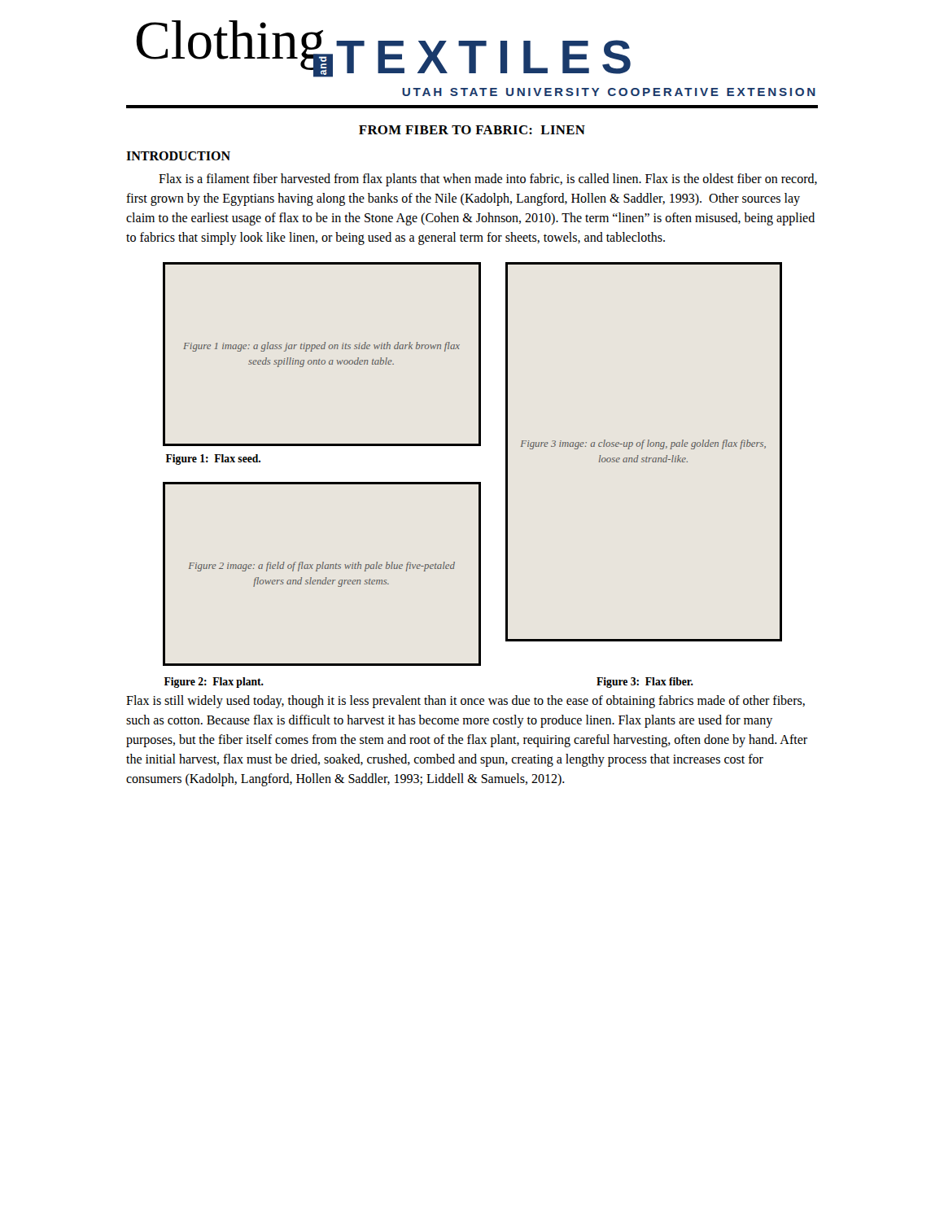Clothing
and TEXTILES
UTAH STATE UNIVERSITY COOPERATIVE EXTENSION
FROM FIBER TO FABRIC: LINEN
INTRODUCTION
Flax is a filament fiber harvested from flax plants that when made into fabric, is called linen. Flax is the oldest fiber on record, first grown by the Egyptians having along the banks of the Nile (Kadolph, Langford, Hollen & Saddler, 1993). Other sources lay claim to the earliest usage of flax to be in the Stone Age (Cohen & Johnson, 2010). The term “linen” is often misused, being applied to fabrics that simply look like linen, or being used as a general term for sheets, towels, and tablecloths.
Figure 1 image: a glass jar tipped on its side with dark brown flax seeds spilling onto a wooden table.
Figure 1: Flax seed.
Figure 2 image: a field of flax plants with pale blue five-petaled flowers and slender green stems.
Figure 3 image: a close-up of long, pale golden flax fibers, loose and strand-like.
Figure 2: Flax plant.
Figure 3: Flax fiber.
Flax is still widely used today, though it is less prevalent than it once was due to the ease of obtaining fabrics made of other fibers, such as cotton. Because flax is difficult to harvest it has become more costly to produce linen. Flax plants are used for many purposes, but the fiber itself comes from the stem and root of the flax plant, requiring careful harvesting, often done by hand. After the initial harvest, flax must be dried, soaked, crushed, combed and spun, creating a lengthy process that increases cost for consumers (Kadolph, Langford, Hollen & Saddler, 1993; Liddell & Samuels, 2012).